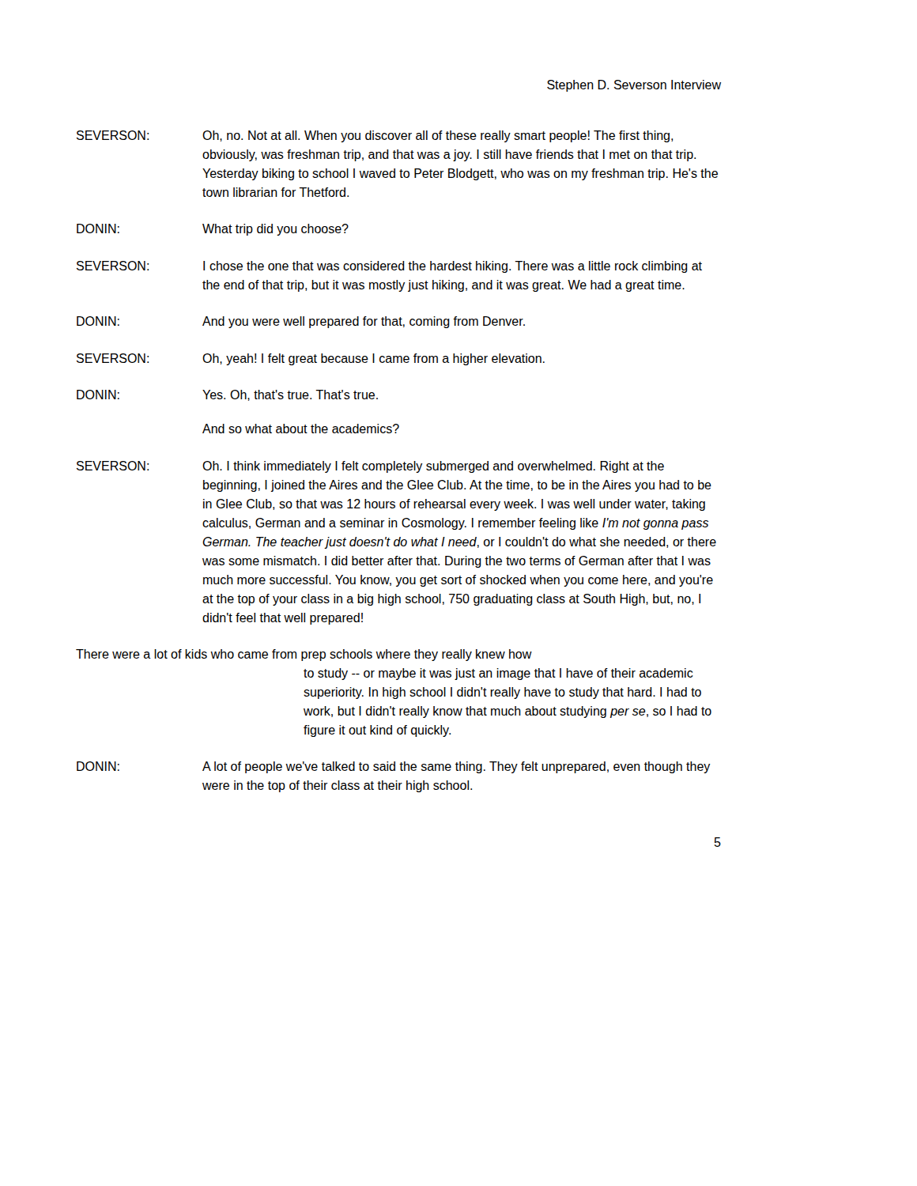Stephen D. Severson Interview
SEVERSON:
Oh, no. Not at all. When you discover all of these really smart people! The first thing, obviously, was freshman trip, and that was a joy. I still have friends that I met on that trip. Yesterday biking to school I waved to Peter Blodgett, who was on my freshman trip. He's the town librarian for Thetford.
DONIN:
What trip did you choose?
SEVERSON:
I chose the one that was considered the hardest hiking. There was a little rock climbing at the end of that trip, but it was mostly just hiking, and it was great. We had a great time.
DONIN:
And you were well prepared for that, coming from Denver.
SEVERSON:
Oh, yeah! I felt great because I came from a higher elevation.
DONIN:
Yes. Oh, that's true. That's true.
And so what about the academics?
SEVERSON:
Oh. I think immediately I felt completely submerged and overwhelmed. Right at the beginning, I joined the Aires and the Glee Club. At the time, to be in the Aires you had to be in Glee Club, so that was 12 hours of rehearsal every week. I was well under water, taking calculus, German and a seminar in Cosmology. I remember feeling like I'm not gonna pass German. The teacher just doesn't do what I need, or I couldn't do what she needed, or there was some mismatch. I did better after that. During the two terms of German after that I was much more successful. You know, you get sort of shocked when you come here, and you're at the top of your class in a big high school, 750 graduating class at South High, but, no, I didn't feel that well prepared!
There were a lot of kids who came from prep schools where they really knew how to study -- or maybe it was just an image that I have of their academic superiority. In high school I didn't really have to study that hard. I had to work, but I didn't really know that much about studying per se, so I had to figure it out kind of quickly.
DONIN:
A lot of people we've talked to said the same thing. They felt unprepared, even though they were in the top of their class at their high school.
5